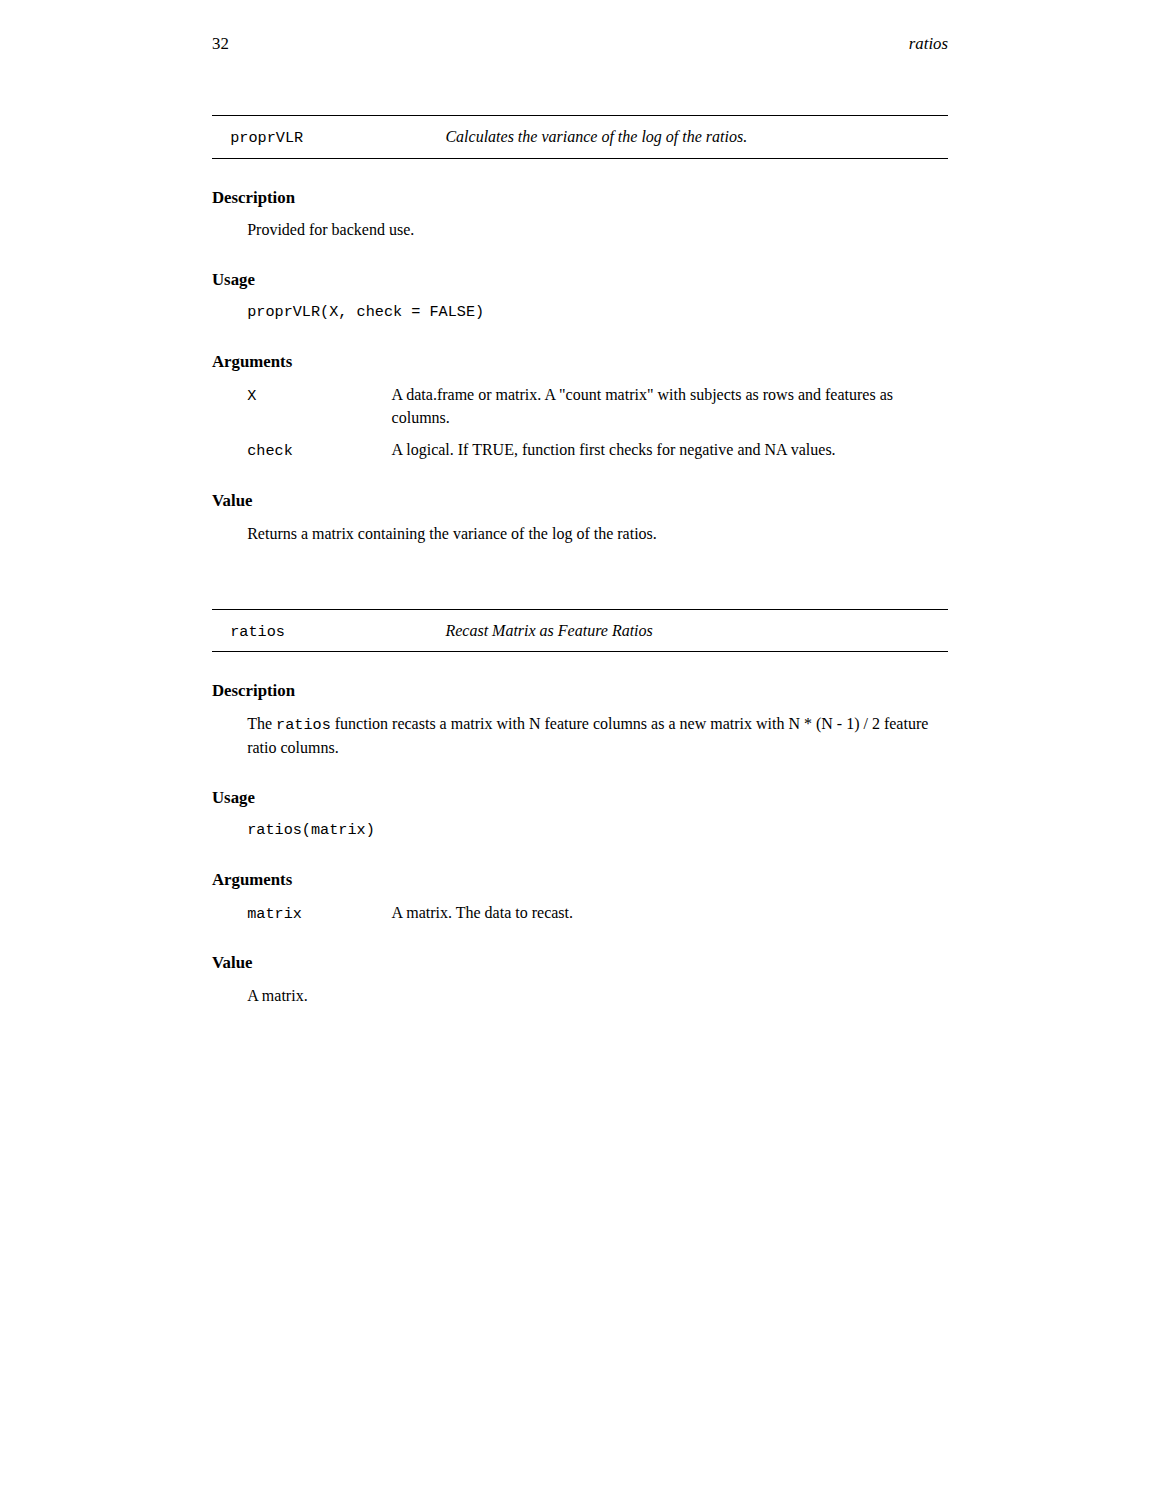32 ratios
proprVLR Calculates the variance of the log of the ratios.
Description
Provided for backend use.
Usage
proprVLR(X, check = FALSE)
Arguments
X
A data.frame or matrix. A "count matrix" with subjects as rows and features as columns.
check
A logical. If TRUE, function first checks for negative and NA values.
Value
Returns a matrix containing the variance of the log of the ratios.
ratios Recast Matrix as Feature Ratios
Description
The ratios function recasts a matrix with N feature columns as a new matrix with N * (N - 1) / 2 feature ratio columns.
Usage
ratios(matrix)
Arguments
matrix
A matrix. The data to recast.
Value
A matrix.